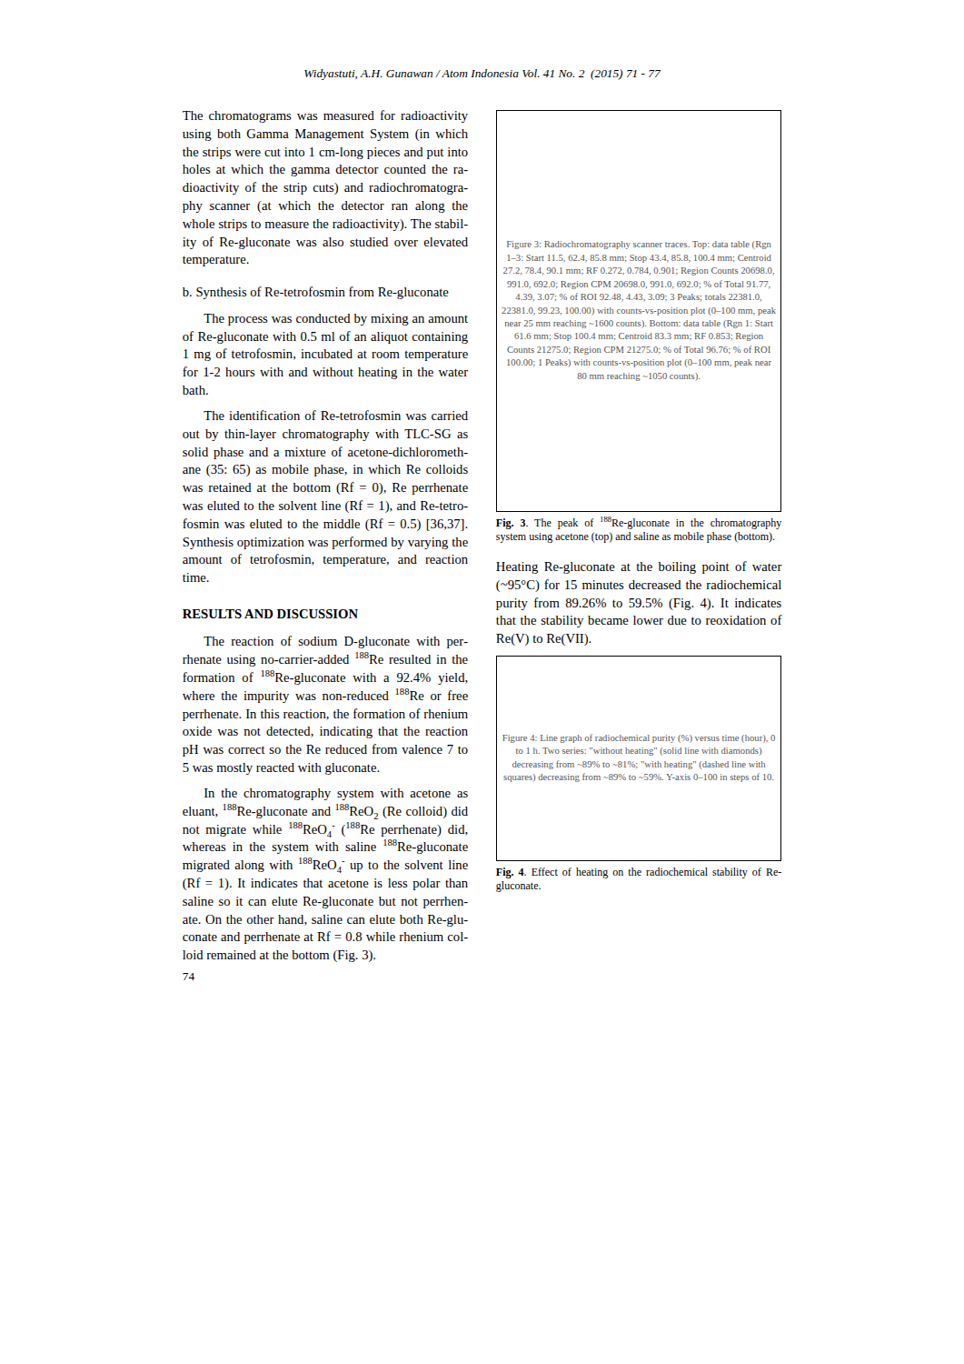Widyastuti, A.H. Gunawan / Atom Indonesia Vol. 41 No. 2 (2015) 71 - 77
The chromatograms was measured for radioactivity using both Gamma Management System (in which the strips were cut into 1 cm-long pieces and put into holes at which the gamma detector counted the radioactivity of the strip cuts) and radiochromatography scanner (at which the detector ran along the whole strips to measure the radioactivity). The stability of Re-gluconate was also studied over elevated temperature.
b. Synthesis of Re-tetrofosmin from Re-gluconate
The process was conducted by mixing an amount of Re-gluconate with 0.5 ml of an aliquot containing 1 mg of tetrofosmin, incubated at room temperature for 1-2 hours with and without heating in the water bath.
The identification of Re-tetrofosmin was carried out by thin-layer chromatography with TLC-SG as solid phase and a mixture of acetone-dichloromethane (35: 65) as mobile phase, in which Re colloids was retained at the bottom (Rf = 0), Re perrhenate was eluted to the solvent line (Rf = 1), and Re-tetrofosmin was eluted to the middle (Rf = 0.5) [36,37]. Synthesis optimization was performed by varying the amount of tetrofosmin, temperature, and reaction time.
RESULTS AND DISCUSSION
The reaction of sodium D-gluconate with perrhenate using no-carrier-added 188Re resulted in the formation of 188Re-gluconate with a 92.4% yield, where the impurity was non-reduced 188Re or free perrhenate. In this reaction, the formation of rhenium oxide was not detected, indicating that the reaction pH was correct so the Re reduced from valence 7 to 5 was mostly reacted with gluconate.
In the chromatography system with acetone as eluant, 188Re-gluconate and 188ReO2 (Re colloid) did not migrate while 188ReO4- (188Re perrhenate) did, whereas in the system with saline 188Re-gluconate migrated along with 188ReO4- up to the solvent line (Rf = 1). It indicates that acetone is less polar than saline so it can elute Re-gluconate but not perrhenate. On the other hand, saline can elute both Re-gluconate and perrhenate at Rf = 0.8 while rhenium colloid remained at the bottom (Fig. 3).
Figure 3: Radiochromatography scanner traces. Top: data table (Rgn 1–3: Start 11.5, 62.4, 85.8 mm; Stop 43.4, 85.8, 100.4 mm; Centroid 27.2, 78.4, 90.1 mm; RF 0.272, 0.784, 0.901; Region Counts 20698.0, 991.0, 692.0; Region CPM 20698.0, 991.0, 692.0; % of Total 91.77, 4.39, 3.07; % of ROI 92.48, 4.43, 3.09; 3 Peaks; totals 22381.0, 22381.0, 99.23, 100.00) with counts-vs-position plot (0–100 mm, peak near 25 mm reaching ~1600 counts). Bottom: data table (Rgn 1: Start 61.6 mm; Stop 100.4 mm; Centroid 83.3 mm; RF 0.853; Region Counts 21275.0; Region CPM 21275.0; % of Total 96.76; % of ROI 100.00; 1 Peaks) with counts-vs-position plot (0–100 mm, peak near 80 mm reaching ~1050 counts).
Fig. 3. The peak of 188Re-gluconate in the chromatography system using acetone (top) and saline as mobile phase (bottom).
Heating Re-gluconate at the boiling point of water (~95°C) for 15 minutes decreased the radiochemical purity from 89.26% to 59.5% (Fig. 4). It indicates that the stability became lower due to reoxidation of Re(V) to Re(VII).
Figure 4: Line graph of radiochemical purity (%) versus time (hour), 0 to 1 h. Two series: "without heating" (solid line with diamonds) decreasing from ~89% to ~81%; "with heating" (dashed line with squares) decreasing from ~89% to ~59%. Y-axis 0–100 in steps of 10.
Fig. 4. Effect of heating on the radiochemical stability of Re-gluconate.
74